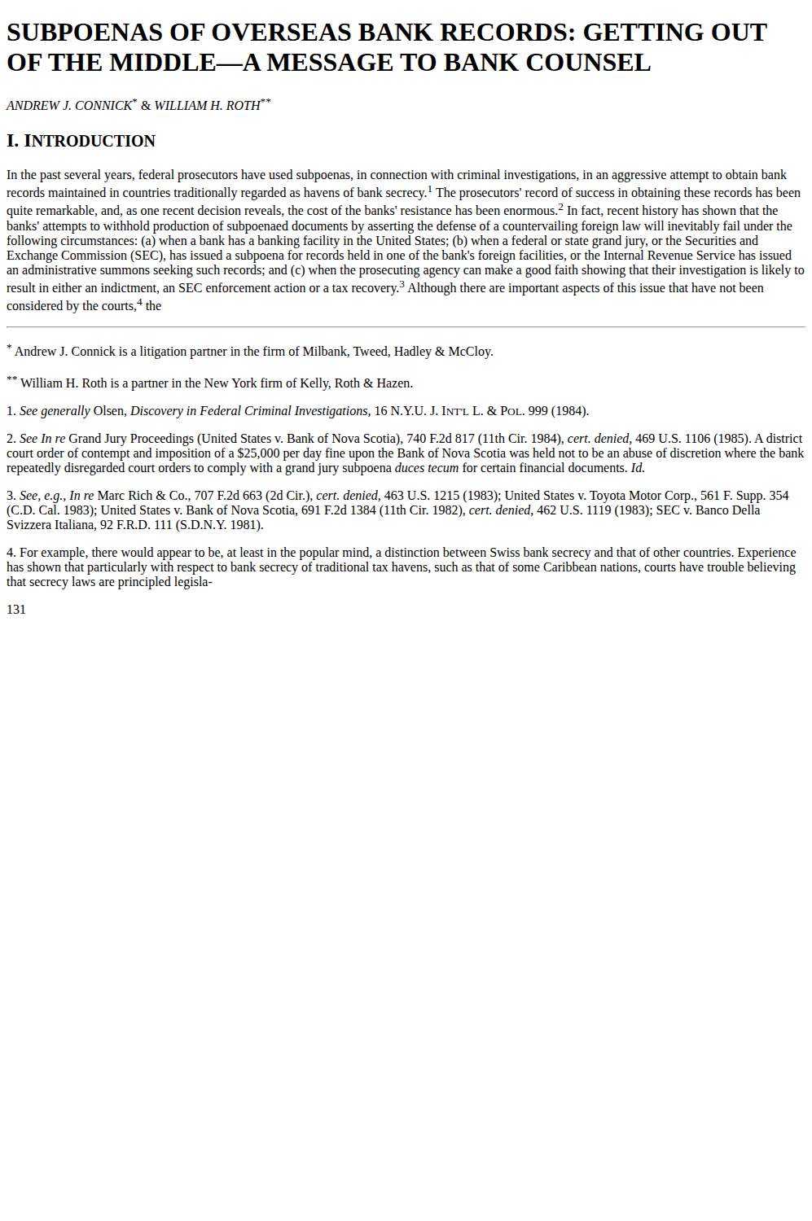SUBPOENAS OF OVERSEAS BANK RECORDS: GETTING OUT OF THE MIDDLE—A MESSAGE TO BANK COUNSEL
ANDREW J. CONNICK* & WILLIAM H. ROTH**
I. INTRODUCTION
In the past several years, federal prosecutors have used subpoenas, in connection with criminal investigations, in an aggressive attempt to obtain bank records maintained in countries traditionally regarded as havens of bank secrecy.1 The prosecutors' record of success in obtaining these records has been quite remarkable, and, as one recent decision reveals, the cost of the banks' resistance has been enormous.2 In fact, recent history has shown that the banks' attempts to withhold production of subpoenaed documents by asserting the defense of a countervailing foreign law will inevitably fail under the following circumstances: (a) when a bank has a banking facility in the United States; (b) when a federal or state grand jury, or the Securities and Exchange Commission (SEC), has issued a subpoena for records held in one of the bank's foreign facilities, or the Internal Revenue Service has issued an administrative summons seeking such records; and (c) when the prosecuting agency can make a good faith showing that their investigation is likely to result in either an indictment, an SEC enforcement action or a tax recovery.3 Although there are important aspects of this issue that have not been considered by the courts,4 the
* Andrew J. Connick is a litigation partner in the firm of Milbank, Tweed, Hadley & McCloy.
** William H. Roth is a partner in the New York firm of Kelly, Roth & Hazen.
1. See generally Olsen, Discovery in Federal Criminal Investigations, 16 N.Y.U. J. INT'L L. & POL. 999 (1984).
2. See In re Grand Jury Proceedings (United States v. Bank of Nova Scotia), 740 F.2d 817 (11th Cir. 1984), cert. denied, 469 U.S. 1106 (1985). A district court order of contempt and imposition of a $25,000 per day fine upon the Bank of Nova Scotia was held not to be an abuse of discretion where the bank repeatedly disregarded court orders to comply with a grand jury subpoena duces tecum for certain financial documents. Id.
3. See, e.g., In re Marc Rich & Co., 707 F.2d 663 (2d Cir.), cert. denied, 463 U.S. 1215 (1983); United States v. Toyota Motor Corp., 561 F. Supp. 354 (C.D. Cal. 1983); United States v. Bank of Nova Scotia, 691 F.2d 1384 (11th Cir. 1982), cert. denied, 462 U.S. 1119 (1983); SEC v. Banco Della Svizzera Italiana, 92 F.R.D. 111 (S.D.N.Y. 1981).
4. For example, there would appear to be, at least in the popular mind, a distinction between Swiss bank secrecy and that of other countries. Experience has shown that particularly with respect to bank secrecy of traditional tax havens, such as that of some Caribbean nations, courts have trouble believing that secrecy laws are principled legisla-
131